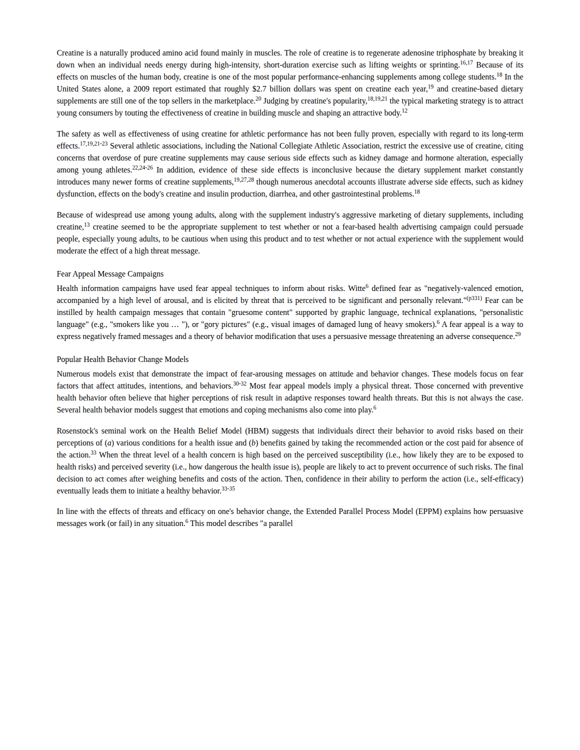Creatine is a naturally produced amino acid found mainly in muscles. The role of creatine is to regenerate adenosine triphosphate by breaking it down when an individual needs energy during high-intensity, short-duration exercise such as lifting weights or sprinting.16,17 Because of its effects on muscles of the human body, creatine is one of the most popular performance-enhancing supplements among college students.18 In the United States alone, a 2009 report estimated that roughly $2.7 billion dollars was spent on creatine each year,19 and creatine-based dietary supplements are still one of the top sellers in the marketplace.20 Judging by creatine's popularity,18,19,21 the typical marketing strategy is to attract young consumers by touting the effectiveness of creatine in building muscle and shaping an attractive body.12
The safety as well as effectiveness of using creatine for athletic performance has not been fully proven, especially with regard to its long-term effects.17,19,21-23 Several athletic associations, including the National Collegiate Athletic Association, restrict the excessive use of creatine, citing concerns that overdose of pure creatine supplements may cause serious side effects such as kidney damage and hormone alteration, especially among young athletes.22,24-26 In addition, evidence of these side effects is inconclusive because the dietary supplement market constantly introduces many newer forms of creatine supplements,19,27,28 though numerous anecdotal accounts illustrate adverse side effects, such as kidney dysfunction, effects on the body's creatine and insulin production, diarrhea, and other gastrointestinal problems.18
Because of widespread use among young adults, along with the supplement industry's aggressive marketing of dietary supplements, including creatine,13 creatine seemed to be the appropriate supplement to test whether or not a fear-based health advertising campaign could persuade people, especially young adults, to be cautious when using this product and to test whether or not actual experience with the supplement would moderate the effect of a high threat message.
Fear Appeal Message Campaigns
Health information campaigns have used fear appeal techniques to inform about risks. Witte6 defined fear as "negatively-valenced emotion, accompanied by a high level of arousal, and is elicited by threat that is perceived to be significant and personally relevant."(p331) Fear can be instilled by health campaign messages that contain "gruesome content" supported by graphic language, technical explanations, "personalistic language" (e.g., "smokers like you … "), or "gory pictures" (e.g., visual images of damaged lung of heavy smokers).6 A fear appeal is a way to express negatively framed messages and a theory of behavior modification that uses a persuasive message threatening an adverse consequence.29
Popular Health Behavior Change Models
Numerous models exist that demonstrate the impact of fear-arousing messages on attitude and behavior changes. These models focus on fear factors that affect attitudes, intentions, and behaviors.30-32 Most fear appeal models imply a physical threat. Those concerned with preventive health behavior often believe that higher perceptions of risk result in adaptive responses toward health threats. But this is not always the case. Several health behavior models suggest that emotions and coping mechanisms also come into play.6
Rosenstock's seminal work on the Health Belief Model (HBM) suggests that individuals direct their behavior to avoid risks based on their perceptions of (a) various conditions for a health issue and (b) benefits gained by taking the recommended action or the cost paid for absence of the action.33 When the threat level of a health concern is high based on the perceived susceptibility (i.e., how likely they are to be exposed to health risks) and perceived severity (i.e., how dangerous the health issue is), people are likely to act to prevent occurrence of such risks. The final decision to act comes after weighing benefits and costs of the action. Then, confidence in their ability to perform the action (i.e., self-efficacy) eventually leads them to initiate a healthy behavior.33-35
In line with the effects of threats and efficacy on one's behavior change, the Extended Parallel Process Model (EPPM) explains how persuasive messages work (or fail) in any situation.6 This model describes "a parallel